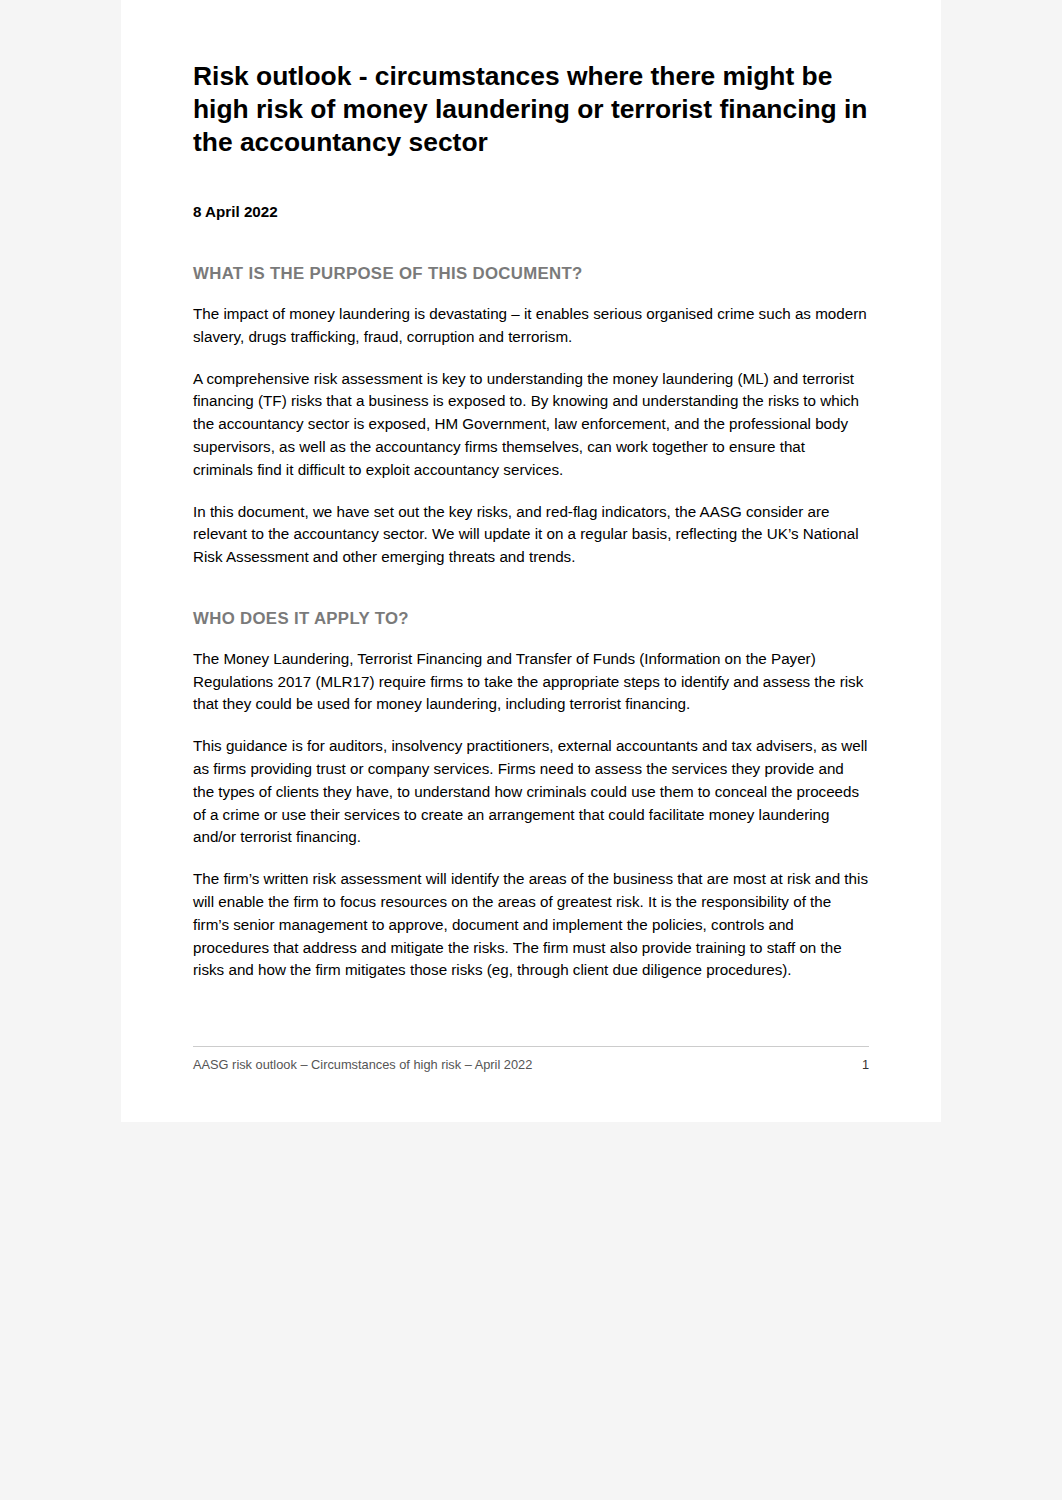Risk outlook - circumstances where there might be high risk of money laundering or terrorist financing in the accountancy sector
8 April 2022
WHAT IS THE PURPOSE OF THIS DOCUMENT?
The impact of money laundering is devastating – it enables serious organised crime such as modern slavery, drugs trafficking, fraud, corruption and terrorism.
A comprehensive risk assessment is key to understanding the money laundering (ML) and terrorist financing (TF) risks that a business is exposed to. By knowing and understanding the risks to which the accountancy sector is exposed, HM Government, law enforcement, and the professional body supervisors, as well as the accountancy firms themselves, can work together to ensure that criminals find it difficult to exploit accountancy services.
In this document, we have set out the key risks, and red-flag indicators, the AASG consider are relevant to the accountancy sector. We will update it on a regular basis, reflecting the UK’s National Risk Assessment and other emerging threats and trends.
WHO DOES IT APPLY TO?
The Money Laundering, Terrorist Financing and Transfer of Funds (Information on the Payer) Regulations 2017 (MLR17) require firms to take the appropriate steps to identify and assess the risk that they could be used for money laundering, including terrorist financing.
This guidance is for auditors, insolvency practitioners, external accountants and tax advisers, as well as firms providing trust or company services. Firms need to assess the services they provide and the types of clients they have, to understand how criminals could use them to conceal the proceeds of a crime or use their services to create an arrangement that could facilitate money laundering and/or terrorist financing.
The firm’s written risk assessment will identify the areas of the business that are most at risk and this will enable the firm to focus resources on the areas of greatest risk. It is the responsibility of the firm’s senior management to approve, document and implement the policies, controls and procedures that address and mitigate the risks. The firm must also provide training to staff on the risks and how the firm mitigates those risks (eg, through client due diligence procedures).
AASG risk outlook – Circumstances of high risk – April 2022 1